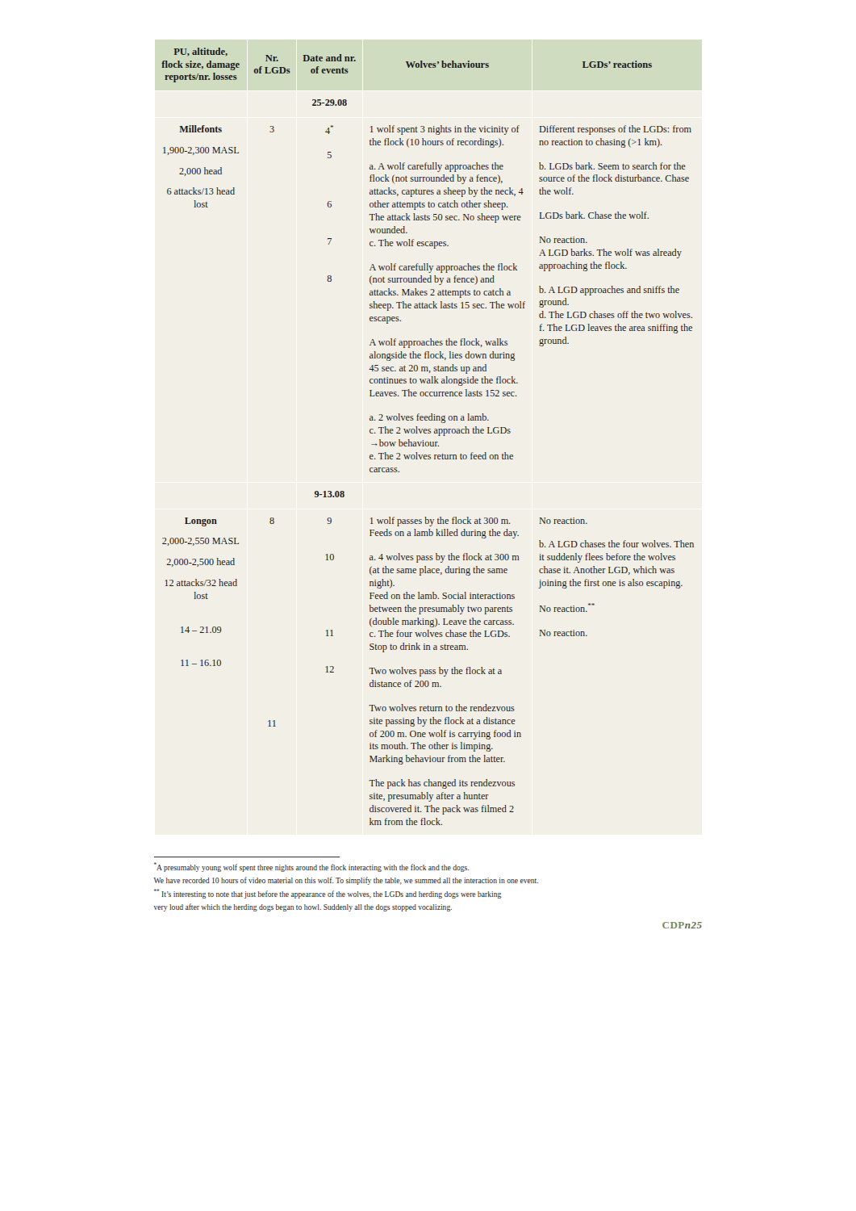| PU, altitude, flock size, damage reports/nr. losses | Nr. of LGDs | Date and nr. of events | Wolves’ behaviours | LGDs’ reactions |
| --- | --- | --- | --- | --- |
| | | 25-29.08 | | |
| Millefonts 1,900-2,300 MASL 2,000 head 6 attacks/13 head lost | 3 | 4 * 5 6 7 8 | 1 wolf spent 3 nights in the vicinity of the flock (10 hours of recordings). a. A wolf carefully approaches the flock (not surrounded by a fence), attacks, captures a sheep by the neck, 4 other attempts to catch other sheep. The attack lasts 50 sec. No sheep were wounded. c. The wolf escapes. A wolf carefully approaches the flock (not surrounded by a fence) and attacks. Makes 2 attempts to catch a sheep. The attack lasts 15 sec. The wolf escapes. A wolf approaches the flock, walks alongside the flock, lies down during 45 sec. at 20 m, stands up and continues to walk alongside the flock. Leaves. The occurrence lasts 152 sec. a. 2 wolves feeding on a lamb. c. The 2 wolves approach the LGDs →bow behaviour. e. The 2 wolves return to feed on the carcass. | Different responses of the LGDs: from no reaction to chasing (>1 km). b. LGDs bark. Seem to search for the source of the flock disturbance. Chase the wolf. LGDs bark. Chase the wolf. No reaction. A LGD barks. The wolf was already approaching the flock. b. A LGD approaches and sniffs the ground. d. The LGD chases off the two wolves. f. The LGD leaves the area sniffing the ground. |
| | | 9-13.08 | | |
| Longon 2,000-2,550 MASL 2,000-2,500 head 12 attacks/32 head lost 14 – 21.09 11 – 16.10 | 8 11 | 9 10 11 12 | 1 wolf passes by the flock at 300 m. Feeds on a lamb killed during the day. a. 4 wolves pass by the flock at 300 m (at the same place, during the same night). Feed on the lamb. Social interactions between the presumably two parents (double marking). Leave the carcass. c. The four wolves chase the LGDs. Stop to drink in a stream. Two wolves pass by the flock at a distance of 200 m. Two wolves return to the rendezvous site passing by the flock at a distance of 200 m. One wolf is carrying food in its mouth. The other is limping. Marking behaviour from the latter. The pack has changed its rendezvous site, presumably after a hunter discovered it. The pack was filmed 2 km from the flock. | No reaction. b. A LGD chases the four wolves. Then it suddenly flees before the wolves chase it. Another LGD, which was joining the first one is also escaping. No reaction. ** No reaction. |
*A presumably young wolf spent three nights around the flock interacting with the flock and the dogs.
We have recorded 10 hours of video material on this wolf. To simplify the table, we summed all the interaction in one event.
** It’s interesting to note that just before the appearance of the wolves, the LGDs and herding dogs were barking
very loud after which the herding dogs began to howl. Suddenly all the dogs stopped vocalizing.
CDPn25